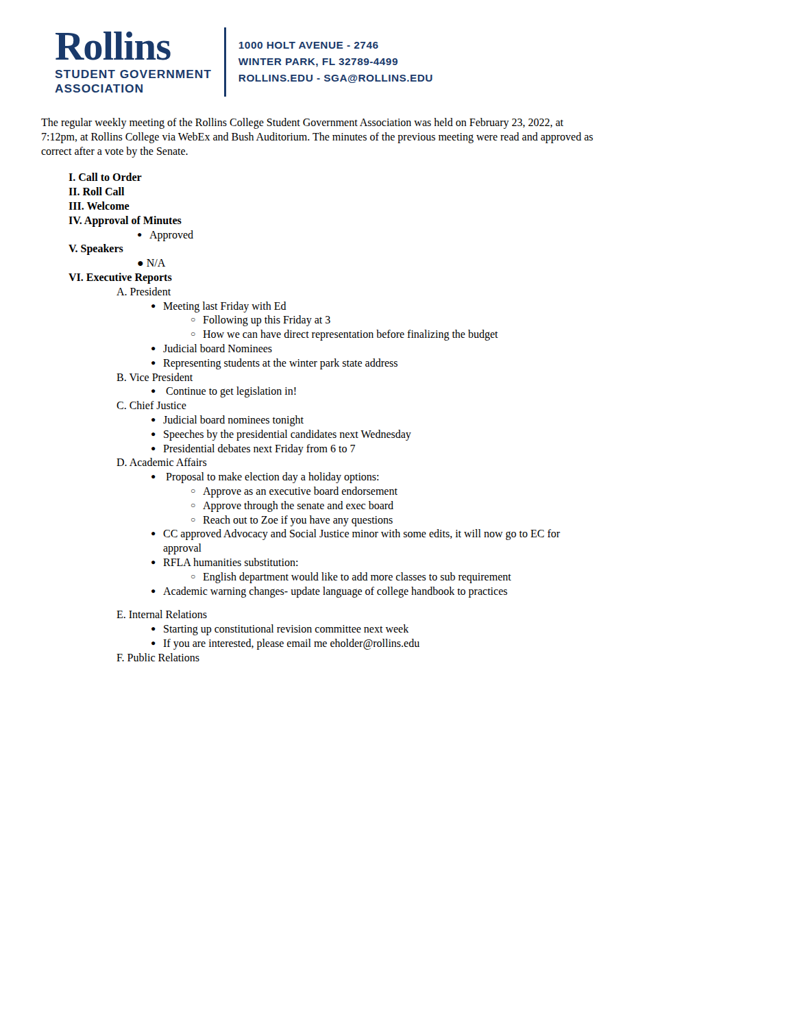Rollins
STUDENT GOVERNMENT
ASSOCIATION
1000 HOLT AVENUE - 2746
WINTER PARK, FL 32789-4499
ROLLINS.EDU - SGA@ROLLINS.EDU
The regular weekly meeting of the Rollins College Student Government Association was held on February 23, 2022, at 7:12pm, at Rollins College via WebEx and Bush Auditorium. The minutes of the previous meeting were read and approved as correct after a vote by the Senate.
I. Call to Order
II. Roll Call
III. Welcome
IV. Approval of Minutes
Approved
V. Speakers
● N/A
VI. Executive Reports
A. President
Meeting last Friday with Ed
Following up this Friday at 3
How we can have direct representation before finalizing the budget
Judicial board Nominees
Representing students at the winter park state address
B. Vice President
Continue to get legislation in!
C. Chief Justice
Judicial board nominees tonight
Speeches by the presidential candidates next Wednesday
Presidential debates next Friday from 6 to 7
D. Academic Affairs
Proposal to make election day a holiday options:
Approve as an executive board endorsement
Approve through the senate and exec board
Reach out to Zoe if you have any questions
CC approved Advocacy and Social Justice minor with some edits, it will now go to EC for approval
RFLA humanities substitution:
English department would like to add more classes to sub requirement
Academic warning changes- update language of college handbook to practices
E. Internal Relations
Starting up constitutional revision committee next week
If you are interested, please email me eholder@rollins.edu
F. Public Relations